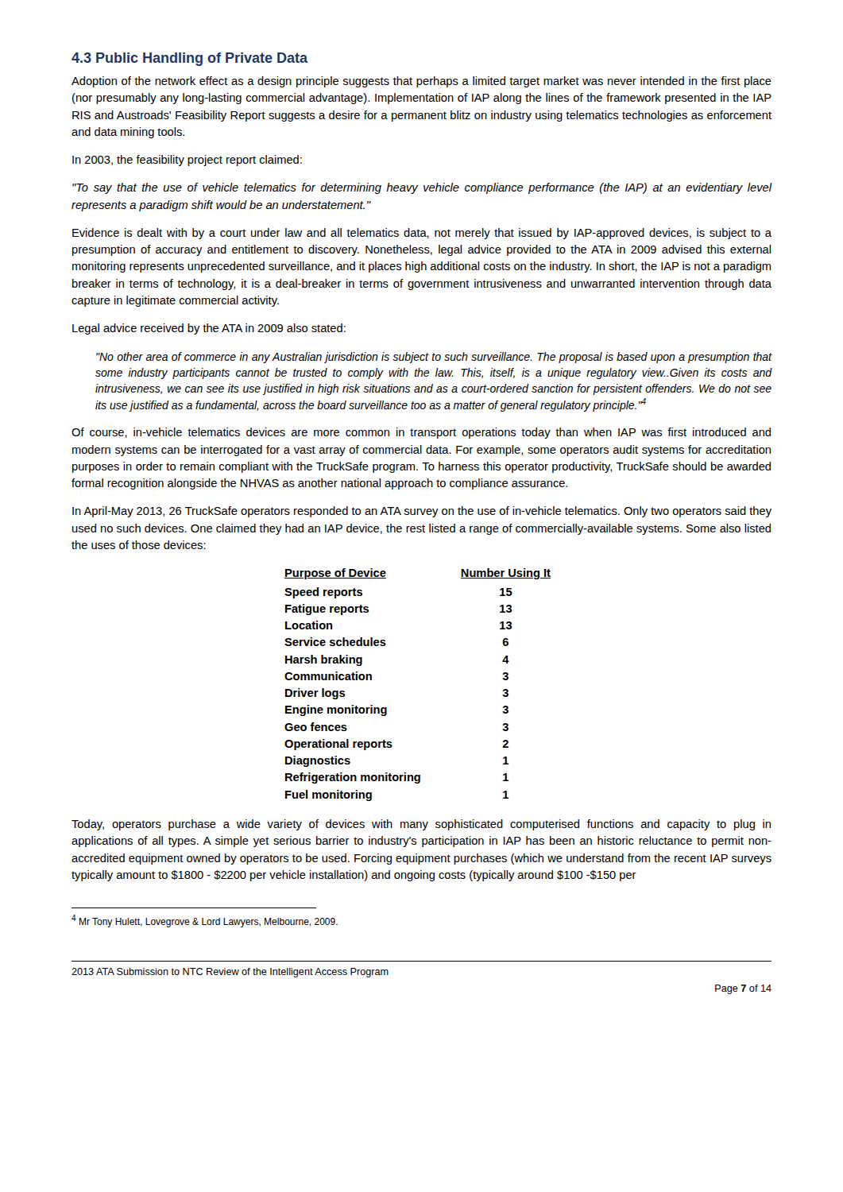4.3 Public Handling of Private Data
Adoption of the network effect as a design principle suggests that perhaps a limited target market was never intended in the first place (nor presumably any long-lasting commercial advantage). Implementation of IAP along the lines of the framework presented in the IAP RIS and Austroads' Feasibility Report suggests a desire for a permanent blitz on industry using telematics technologies as enforcement and data mining tools.
In 2003, the feasibility project report claimed:
"To say that the use of vehicle telematics for determining heavy vehicle compliance performance (the IAP) at an evidentiary level represents a paradigm shift would be an understatement."
Evidence is dealt with by a court under law and all telematics data, not merely that issued by IAP-approved devices, is subject to a presumption of accuracy and entitlement to discovery. Nonetheless, legal advice provided to the ATA in 2009 advised this external monitoring represents unprecedented surveillance, and it places high additional costs on the industry. In short, the IAP is not a paradigm breaker in terms of technology, it is a deal-breaker in terms of government intrusiveness and unwarranted intervention through data capture in legitimate commercial activity.
Legal advice received by the ATA in 2009 also stated:
"No other area of commerce in any Australian jurisdiction is subject to such surveillance. The proposal is based upon a presumption that some industry participants cannot be trusted to comply with the law. This, itself, is a unique regulatory view..Given its costs and intrusiveness, we can see its use justified in high risk situations and as a court-ordered sanction for persistent offenders. We do not see its use justified as a fundamental, across the board surveillance too as a matter of general regulatory principle."4
Of course, in-vehicle telematics devices are more common in transport operations today than when IAP was first introduced and modern systems can be interrogated for a vast array of commercial data. For example, some operators audit systems for accreditation purposes in order to remain compliant with the TruckSafe program. To harness this operator productivity, TruckSafe should be awarded formal recognition alongside the NHVAS as another national approach to compliance assurance.
In April-May 2013, 26 TruckSafe operators responded to an ATA survey on the use of in-vehicle telematics. Only two operators said they used no such devices. One claimed they had an IAP device, the rest listed a range of commercially-available systems. Some also listed the uses of those devices:
| Purpose of Device | Number Using It |
| --- | --- |
| Speed reports | 15 |
| Fatigue reports | 13 |
| Location | 13 |
| Service schedules | 6 |
| Harsh braking | 4 |
| Communication | 3 |
| Driver logs | 3 |
| Engine monitoring | 3 |
| Geo fences | 3 |
| Operational reports | 2 |
| Diagnostics | 1 |
| Refrigeration monitoring | 1 |
| Fuel monitoring | 1 |
Today, operators purchase a wide variety of devices with many sophisticated computerised functions and capacity to plug in applications of all types. A simple yet serious barrier to industry's participation in IAP has been an historic reluctance to permit non-accredited equipment owned by operators to be used. Forcing equipment purchases (which we understand from the recent IAP surveys typically amount to $1800 - $2200 per vehicle installation) and ongoing costs (typically around $100 -$150 per
4 Mr Tony Hulett, Lovegrove & Lord Lawyers, Melbourne, 2009.
2013 ATA Submission to NTC Review of the Intelligent Access Program
Page 7 of 14